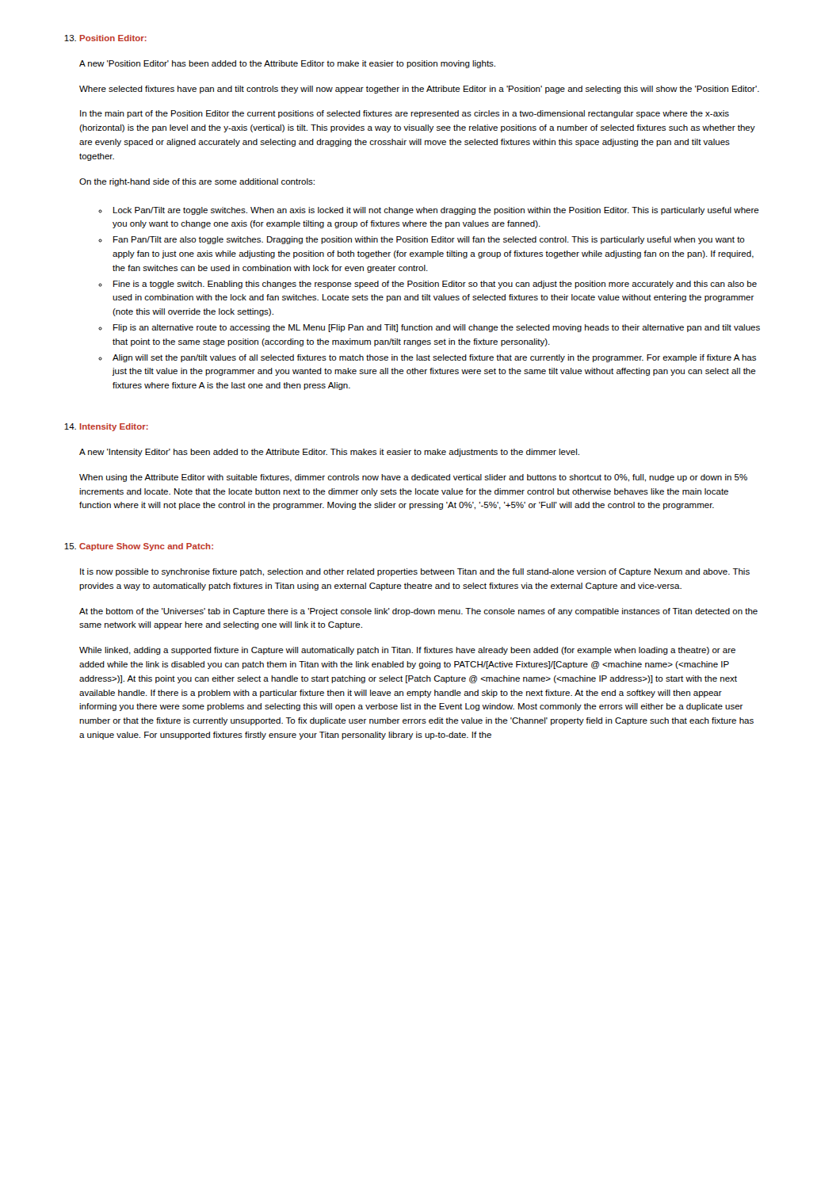Position Editor:
A new 'Position Editor' has been added to the Attribute Editor to make it easier to position moving lights.
Where selected fixtures have pan and tilt controls they will now appear together in the Attribute Editor in a 'Position' page and selecting this will show the 'Position Editor'.
In the main part of the Position Editor the current positions of selected fixtures are represented as circles in a two-dimensional rectangular space where the x-axis (horizontal) is the pan level and the y-axis (vertical) is tilt. This provides a way to visually see the relative positions of a number of selected fixtures such as whether they are evenly spaced or aligned accurately and selecting and dragging the crosshair will move the selected fixtures within this space adjusting the pan and tilt values together.
On the right-hand side of this are some additional controls:
Lock Pan/Tilt are toggle switches. When an axis is locked it will not change when dragging the position within the Position Editor. This is particularly useful where you only want to change one axis (for example tilting a group of fixtures where the pan values are fanned).
Fan Pan/Tilt are also toggle switches. Dragging the position within the Position Editor will fan the selected control. This is particularly useful when you want to apply fan to just one axis while adjusting the position of both together (for example tilting a group of fixtures together while adjusting fan on the pan). If required, the fan switches can be used in combination with lock for even greater control.
Fine is a toggle switch. Enabling this changes the response speed of the Position Editor so that you can adjust the position more accurately and this can also be used in combination with the lock and fan switches. Locate sets the pan and tilt values of selected fixtures to their locate value without entering the programmer (note this will override the lock settings).
Flip is an alternative route to accessing the ML Menu [Flip Pan and Tilt] function and will change the selected moving heads to their alternative pan and tilt values that point to the same stage position (according to the maximum pan/tilt ranges set in the fixture personality).
Align will set the pan/tilt values of all selected fixtures to match those in the last selected fixture that are currently in the programmer. For example if fixture A has just the tilt value in the programmer and you wanted to make sure all the other fixtures were set to the same tilt value without affecting pan you can select all the fixtures where fixture A is the last one and then press Align.
Intensity Editor:
A new 'Intensity Editor' has been added to the Attribute Editor. This makes it easier to make adjustments to the dimmer level.
When using the Attribute Editor with suitable fixtures, dimmer controls now have a dedicated vertical slider and buttons to shortcut to 0%, full, nudge up or down in 5% increments and locate. Note that the locate button next to the dimmer only sets the locate value for the dimmer control but otherwise behaves like the main locate function where it will not place the control in the programmer. Moving the slider or pressing 'At 0%', '-5%', '+5%' or 'Full' will add the control to the programmer.
Capture Show Sync and Patch:
It is now possible to synchronise fixture patch, selection and other related properties between Titan and the full stand-alone version of Capture Nexum and above. This provides a way to automatically patch fixtures in Titan using an external Capture theatre and to select fixtures via the external Capture and vice-versa.
At the bottom of the 'Universes' tab in Capture there is a 'Project console link' drop-down menu. The console names of any compatible instances of Titan detected on the same network will appear here and selecting one will link it to Capture.
While linked, adding a supported fixture in Capture will automatically patch in Titan. If fixtures have already been added (for example when loading a theatre) or are added while the link is disabled you can patch them in Titan with the link enabled by going to PATCH/[Active Fixtures]/[Capture @ <machine name> (<machine IP address>)]. At this point you can either select a handle to start patching or select [Patch Capture @ <machine name> (<machine IP address>)] to start with the next available handle. If there is a problem with a particular fixture then it will leave an empty handle and skip to the next fixture. At the end a softkey will then appear informing you there were some problems and selecting this will open a verbose list in the Event Log window. Most commonly the errors will either be a duplicate user number or that the fixture is currently unsupported. To fix duplicate user number errors edit the value in the 'Channel' property field in Capture such that each fixture has a unique value. For unsupported fixtures firstly ensure your Titan personality library is up-to-date. If the